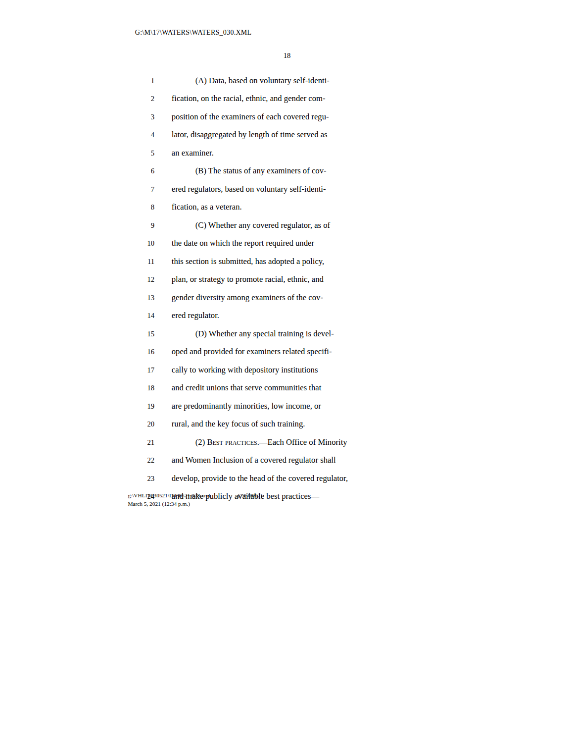G:\M\17\WATERS\WATERS_030.XML
18
| 1 | (A) Data, based on voluntary self-identi- |
| 2 | fication, on the racial, ethnic, and gender com- |
| 3 | position of the examiners of each covered regu- |
| 4 | lator, disaggregated by length of time served as |
| 5 | an examiner. |
| 6 | (B) The status of any examiners of cov- |
| 7 | ered regulators, based on voluntary self-identi- |
| 8 | fication, as a veteran. |
| 9 | (C) Whether any covered regulator, as of |
| 10 | the date on which the report required under |
| 11 | this section is submitted, has adopted a policy, |
| 12 | plan, or strategy to promote racial, ethnic, and |
| 13 | gender diversity among examiners of the cov- |
| 14 | ered regulator. |
| 15 | (D) Whether any special training is devel- |
| 16 | oped and provided for examiners related specifi- |
| 17 | cally to working with depository institutions |
| 18 | and credit unions that serve communities that |
| 19 | are predominantly minorities, low income, or |
| 20 | rural, and the key focus of such training. |
| 21 | (2) Best practices. —Each Office of Minority |
| 22 | and Women Inclusion of a covered regulator shall |
| 23 | develop, provide to the head of the covered regulator, |
| 24 | and make publicly available best practices— |
g:\VHLD\030521\D030521.028.xml (795088|2) March 5, 2021 (12:34 p.m.)